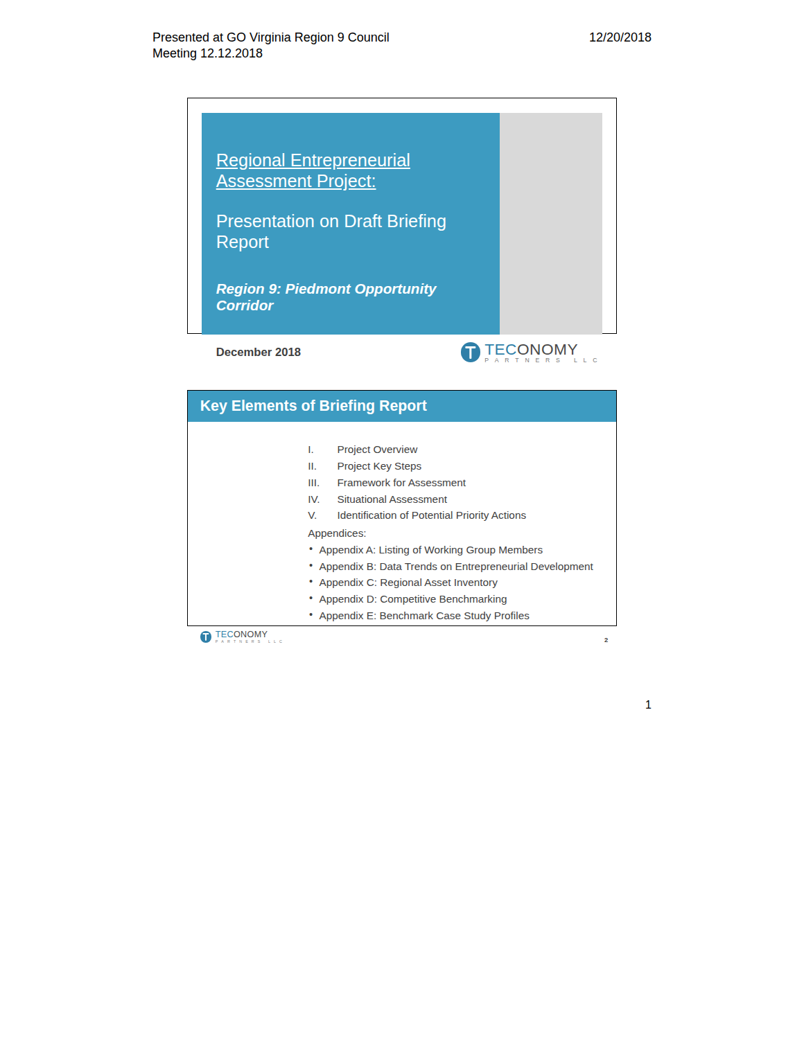Presented at GO Virginia Region 9 Council
Meeting 12.12.2018
12/20/2018
Regional Entrepreneurial Assessment Project:
Presentation on Draft Briefing Report
Region 9: Piedmont Opportunity Corridor
December 2018
TECONOMY
P A R T N E R S L L C
Key Elements of Briefing Report
I. Project Overview
II. Project Key Steps
III. Framework for Assessment
IV. Situational Assessment
V. Identification of Potential Priority Actions
Appendices:
Appendix A: Listing of Working Group Members
Appendix B: Data Trends on Entrepreneurial Development
Appendix C: Regional Asset Inventory
Appendix D: Competitive Benchmarking
Appendix E: Benchmark Case Study Profiles
TECONOMY
P A R T N E R S L L C
2
1